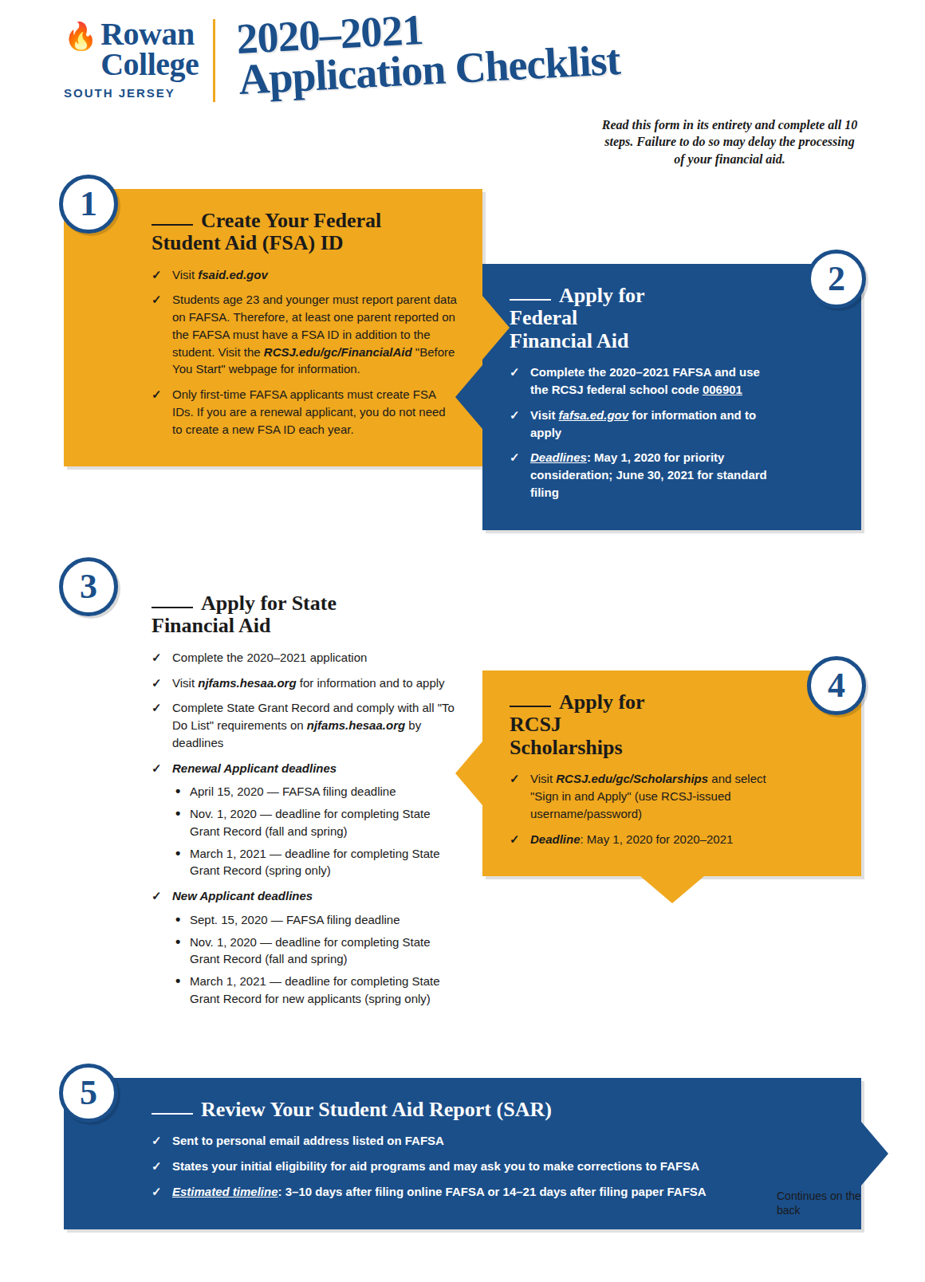🔥 Rowan College
SOUTH JERSEY
2020–2021Application Checklist
Read this form in its entirety and complete all 10 steps. Failure to do so may delay the processing of your financial aid.
1
Create Your Federal
Student Aid (FSA) ID
Visit fsaid.ed.gov
Students age 23 and younger must report parent data on FAFSA. Therefore, at least one parent reported on the FAFSA must have a FSA ID in addition to the student. Visit the RCSJ.edu/gc/FinancialAid "Before You Start" webpage for information.
Only first-time FAFSA applicants must create FSA IDs. If you are a renewal applicant, you do not need to create a new FSA ID each year.
2
Apply for
Federal
Financial Aid
Complete the 2020–2021 FAFSA and use the RCSJ federal school code 006901
Visit fafsa.ed.gov for information and to apply
Deadlines: May 1, 2020 for priority consideration; June 30, 2021 for standard filing
3
Apply for State
Financial Aid
Complete the 2020–2021 application
Visit njfams.hesaa.org for information and to apply
Complete State Grant Record and comply with all "To Do List" requirements on njfams.hesaa.org by deadlines
Renewal Applicant deadlines
April 15, 2020 — FAFSA filing deadline
Nov. 1, 2020 — deadline for completing State Grant Record (fall and spring)
March 1, 2021 — deadline for completing State Grant Record (spring only)
New Applicant deadlines
Sept. 15, 2020 — FAFSA filing deadline
Nov. 1, 2020 — deadline for completing State Grant Record (fall and spring)
March 1, 2021 — deadline for completing State Grant Record for new applicants (spring only)
4
Apply for
RCSJ
Scholarships
Visit RCSJ.edu/gc/Scholarships and select "Sign in and Apply" (use RCSJ-issued username/password)
Deadline: May 1, 2020 for 2020–2021
5
Review Your Student Aid Report (SAR)
Sent to personal email address listed on FAFSA
States your initial eligibility for aid programs and may ask you to make corrections to FAFSA
Estimated timeline: 3–10 days after filing online FAFSA or 14–21 days after filing paper FAFSA
Continues on the back